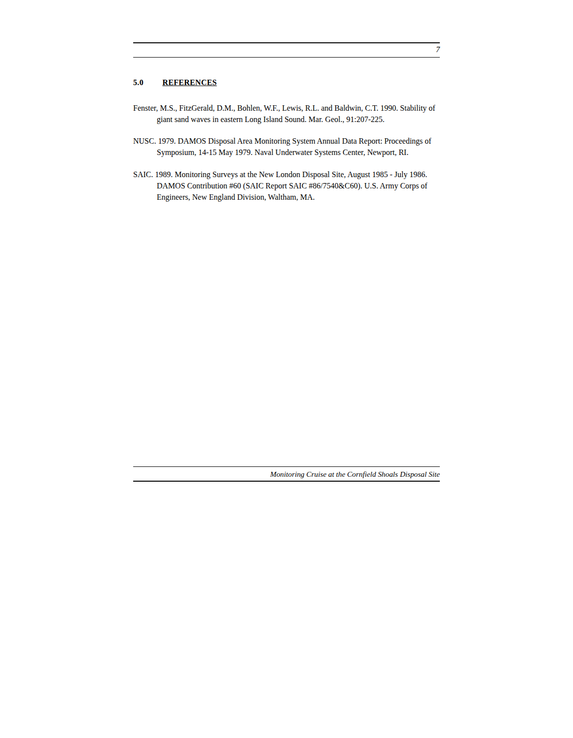7
5.0 REFERENCES
Fenster, M.S., FitzGerald, D.M., Bohlen, W.F., Lewis, R.L. and Baldwin, C.T. 1990. Stability of giant sand waves in eastern Long Island Sound. Mar. Geol., 91:207-225.
NUSC. 1979. DAMOS Disposal Area Monitoring System Annual Data Report: Proceedings of Symposium, 14-15 May 1979. Naval Underwater Systems Center, Newport, RI.
SAIC. 1989. Monitoring Surveys at the New London Disposal Site, August 1985 - July 1986. DAMOS Contribution #60 (SAIC Report SAIC #86/7540&C60). U.S. Army Corps of Engineers, New England Division, Waltham, MA.
Monitoring Cruise at the Cornfield Shoals Disposal Site